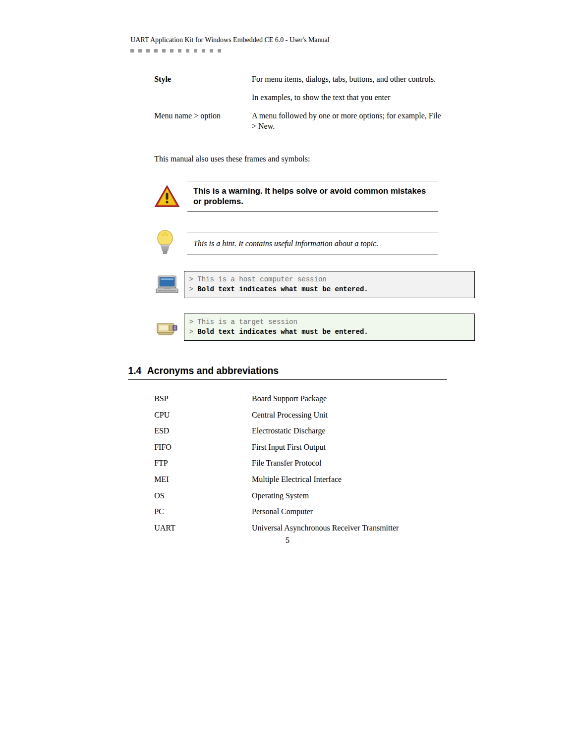UART Application Kit for Windows Embedded CE 6.0 - User's Manual
| Style | For menu items, dialogs, tabs, buttons, and other controls. |
| | In examples, to show the text that you enter |
| Menu name > option | A menu followed by one or more options; for example, File > New. |
This manual also uses these frames and symbols:
This is a warning. It helps solve or avoid common mistakes or problems.
This is a hint. It contains useful information about a topic.
> This is a host computer session
> Bold text indicates what must be entered.
> This is a target session
> Bold text indicates what must be entered.
1.4 Acronyms and abbreviations
| BSP | Board Support Package |
| CPU | Central Processing Unit |
| ESD | Electrostatic Discharge |
| FIFO | First Input First Output |
| FTP | File Transfer Protocol |
| MEI | Multiple Electrical Interface |
| OS | Operating System |
| PC | Personal Computer |
| UART | Universal Asynchronous Receiver Transmitter |
5